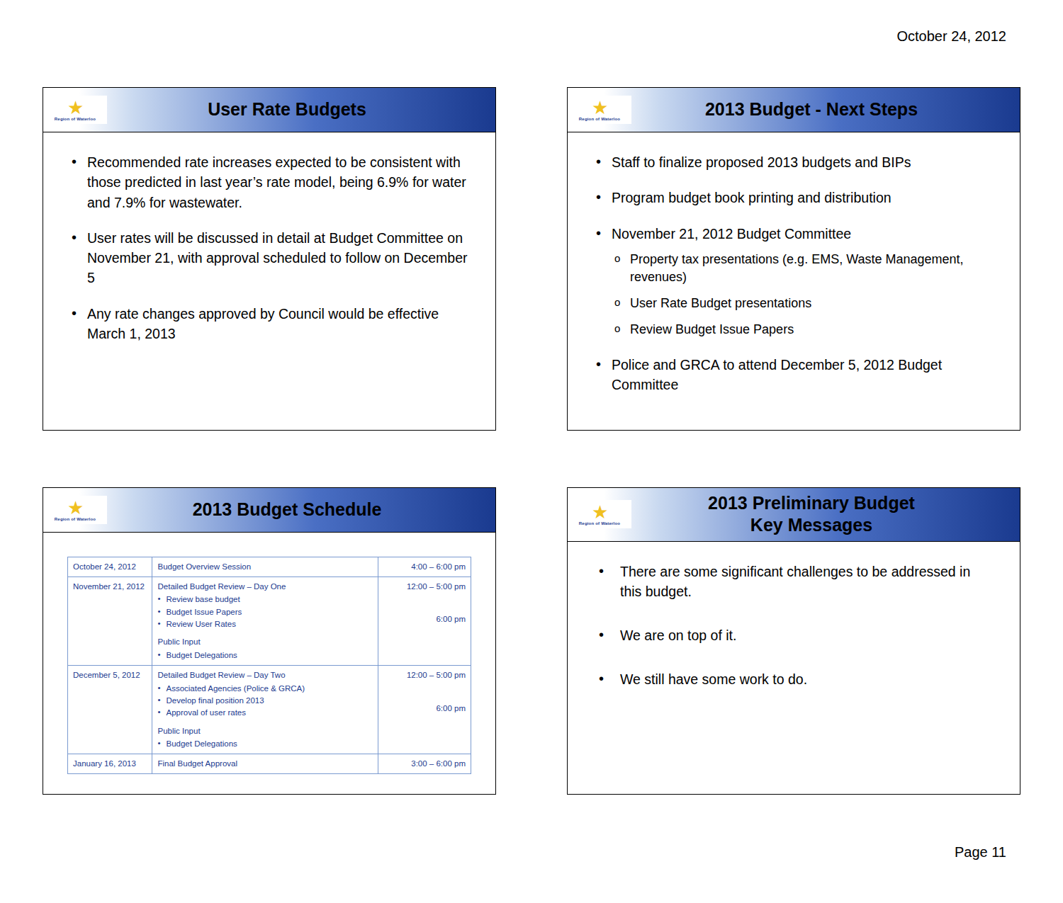October 24, 2012
★
Region of Waterloo
User Rate Budgets
Recommended rate increases expected to be consistent with those predicted in last year’s rate model, being 6.9% for water and 7.9% for wastewater.
User rates will be discussed in detail at Budget Committee on November 21, with approval scheduled to follow on December 5
Any rate changes approved by Council would be effective March 1, 2013
★
Region of Waterloo
2013 Budget - Next Steps
Staff to finalize proposed 2013 budgets and BIPs
Program budget book printing and distribution
November 21, 2012 Budget Committee
Property tax presentations (e.g. EMS, Waste Management, revenues)
User Rate Budget presentations
Review Budget Issue Papers
Police and GRCA to attend December 5, 2012 Budget Committee
★
Region of Waterloo
2013 Budget Schedule
| October 24, 2012 | Budget Overview Session | 4:00 – 6:00 pm |
| November 21, 2012 | Detailed Budget Review – Day One Review base budget Budget Issue Papers Review User Rates Public Input Budget Delegations | 12:00 – 5:00 pm 6:00 pm |
| December 5, 2012 | Detailed Budget Review – Day Two Associated Agencies (Police & GRCA) Develop final position 2013 Approval of user rates Public Input Budget Delegations | 12:00 – 5:00 pm 6:00 pm |
| January 16, 2013 | Final Budget Approval | 3:00 – 6:00 pm |
★
Region of Waterloo
2013 Preliminary Budget
Key Messages
There are some significant challenges to be addressed in this budget.
We are on top of it.
We still have some work to do.
Page 11